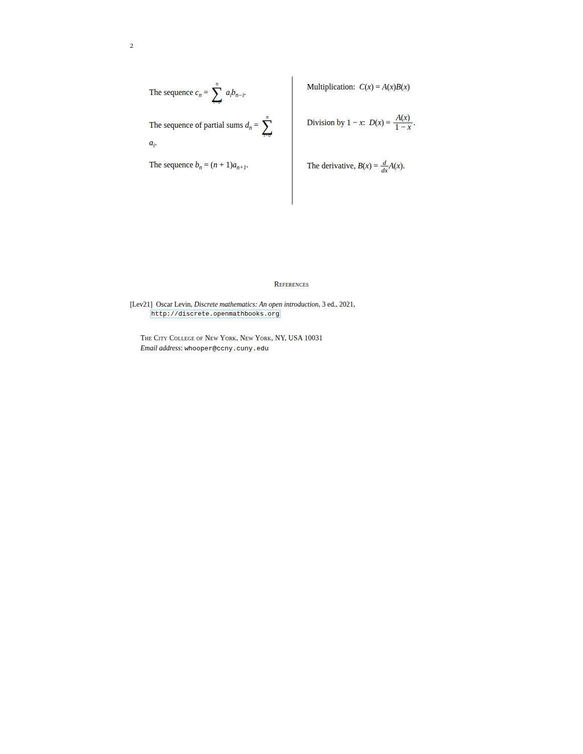2
| The sequence c n = n ∑ i=0 a i b n−i . | Multiplication: C ( x ) = A ( x ) B ( x ) |
| The sequence of partial sums d n = n ∑ i=0 a i . | Division by 1 − x : D ( x ) = A ( x ) 1 − x . |
| The sequence b n = ( n + 1) a n+1 . | The derivative, B ( x ) = d dx A ( x ). |
References
[Lev21] Oscar Levin, Discrete mathematics: An open introduction, 3 ed., 2021, http://discrete.openmathbooks.org
The City College of New York, New York, NY, USA 10031
Email address: whooper@ccny.cuny.edu